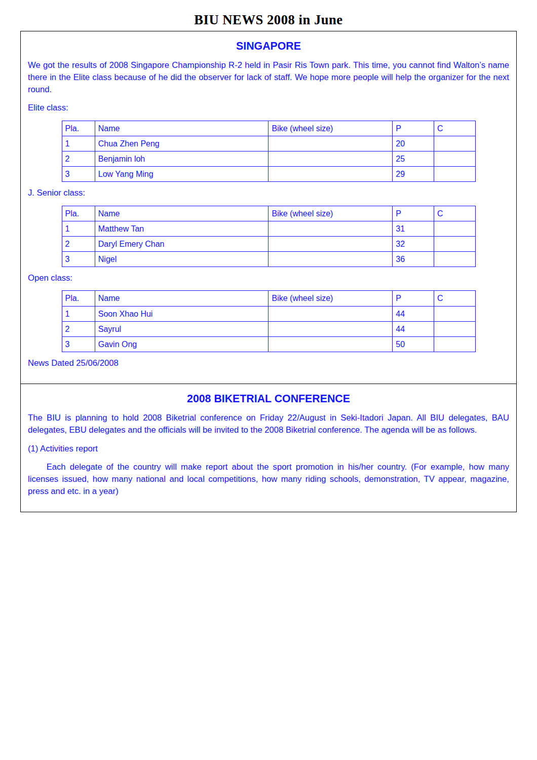BIU NEWS 2008 in June
SINGAPORE
We got the results of 2008 Singapore Championship R-2 held in Pasir Ris Town park. This time, you cannot find Walton’s name there in the Elite class because of he did the observer for lack of staff. We hope more people will help the organizer for the next round.
Elite class:
| Pla. | Name | Bike (wheel size) | P | C |
| 1 | Chua Zhen Peng | | 20 | |
| 2 | Benjamin loh | | 25 | |
| 3 | Low Yang Ming | | 29 | |
J. Senior class:
| Pla. | Name | Bike (wheel size) | P | C |
| 1 | Matthew Tan | | 31 | |
| 2 | Daryl Emery Chan | | 32 | |
| 3 | Nigel | | 36 | |
Open class:
| Pla. | Name | Bike (wheel size) | P | C |
| 1 | Soon Xhao Hui | | 44 | |
| 2 | Sayrul | | 44 | |
| 3 | Gavin Ong | | 50 | |
News Dated 25/06/2008
2008 BIKETRIAL CONFERENCE
The BIU is planning to hold 2008 Biketrial conference on Friday 22/August in Seki-Itadori Japan. All BIU delegates, BAU delegates, EBU delegates and the officials will be invited to the 2008 Biketrial conference. The agenda will be as follows.
(1) Activities report
Each delegate of the country will make report about the sport promotion in his/her country. (For example, how many licenses issued, how many national and local competitions, how many riding schools, demonstration, TV appear, magazine, press and etc. in a year)